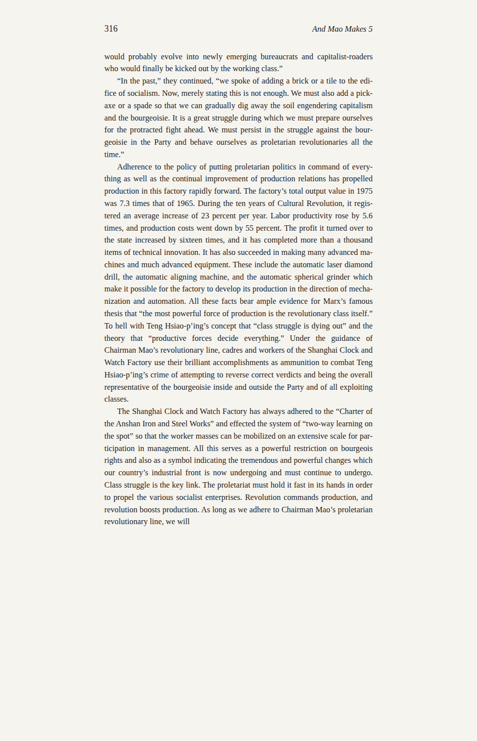316 And Mao Makes 5
would probably evolve into newly emerging bureaucrats and capitalist-roaders who would finally be kicked out by the working class.”
“In the past,” they continued, “we spoke of adding a brick or a tile to the edifice of socialism. Now, merely stating this is not enough. We must also add a pickaxe or a spade so that we can gradually dig away the soil engendering capitalism and the bourgeoisie. It is a great struggle during which we must prepare ourselves for the protracted fight ahead. We must persist in the struggle against the bourgeoisie in the Party and behave ourselves as proletarian revolutionaries all the time.”
Adherence to the policy of putting proletarian politics in command of everything as well as the continual improvement of production relations has propelled production in this factory rapidly forward. The factory’s total output value in 1975 was 7.3 times that of 1965. During the ten years of Cultural Revolution, it registered an average increase of 23 percent per year. Labor productivity rose by 5.6 times, and production costs went down by 55 percent. The profit it turned over to the state increased by sixteen times, and it has completed more than a thousand items of technical innovation. It has also succeeded in making many advanced machines and much advanced equipment. These include the automatic laser diamond drill, the automatic aligning machine, and the automatic spherical grinder which make it possible for the factory to develop its production in the direction of mechanization and automation. All these facts bear ample evidence for Marx’s famous thesis that “the most powerful force of production is the revolutionary class itself.” To hell with Teng Hsiao-p’ing’s concept that “class struggle is dying out” and the theory that “productive forces decide everything.” Under the guidance of Chairman Mao’s revolutionary line, cadres and workers of the Shanghai Clock and Watch Factory use their brilliant accomplishments as ammunition to combat Teng Hsiao-p’ing’s crime of attempting to reverse correct verdicts and being the overall representative of the bourgeoisie inside and outside the Party and of all exploiting classes.
The Shanghai Clock and Watch Factory has always adhered to the “Charter of the Anshan Iron and Steel Works” and effected the system of “two-way learning on the spot” so that the worker masses can be mobilized on an extensive scale for participation in management. All this serves as a powerful restriction on bourgeois rights and also as a symbol indicating the tremendous and powerful changes which our country’s industrial front is now undergoing and must continue to undergo. Class struggle is the key link. The proletariat must hold it fast in its hands in order to propel the various socialist enterprises. Revolution commands production, and revolution boosts production. As long as we adhere to Chairman Mao’s proletarian revolutionary line, we will